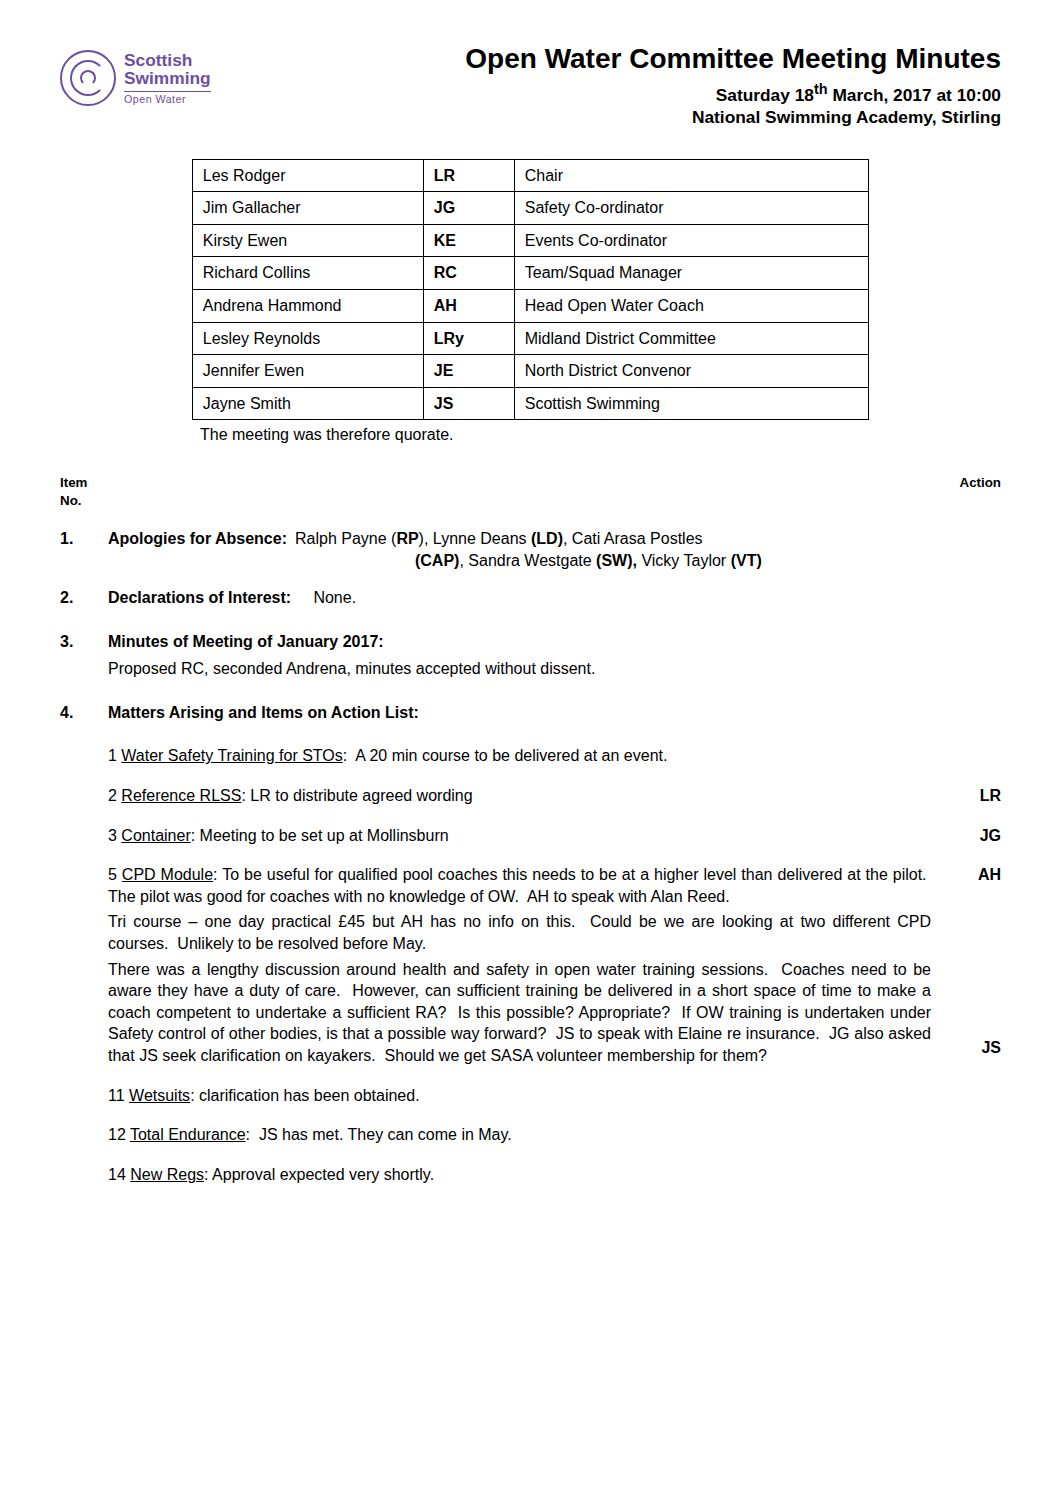Scottish Swimming Open Water
Open Water Committee Meeting Minutes
Saturday 18th March, 2017 at 10:00
National Swimming Academy, Stirling
| Les Rodger | LR | Chair |
| Jim Gallacher | JG | Safety Co-ordinator |
| Kirsty Ewen | KE | Events Co-ordinator |
| Richard Collins | RC | Team/Squad Manager |
| Andrena Hammond | AH | Head Open Water Coach |
| Lesley Reynolds | LRy | Midland District Committee |
| Jennifer Ewen | JE | North District Convenor |
| Jayne Smith | JS | Scottish Swimming |
The meeting was therefore quorate.
Item
No. Action
1.
Apologies for Absence: Ralph Payne (RP), Lynne Deans (LD), Cati Arasa Postles
(CAP), Sandra Westgate (SW), Vicky Taylor (VT)
2.
Declarations of Interest: None.
3.
Minutes of Meeting of January 2017:
Proposed RC, seconded Andrena, minutes accepted without dissent.
4.
Matters Arising and Items on Action List:
1 Water Safety Training for STOs: A 20 min course to be delivered at an event.
2 Reference RLSS: LR to distribute agreed wording
LR
3 Container: Meeting to be set up at Mollinsburn
JG
5 CPD Module: To be useful for qualified pool coaches this needs to be at a higher level than delivered at the pilot. The pilot was good for coaches with no knowledge of OW. AH to speak with Alan Reed.
Tri course – one day practical £45 but AH has no info on this. Could be we are looking at two different CPD courses. Unlikely to be resolved before May.
There was a lengthy discussion around health and safety in open water training sessions. Coaches need to be aware they have a duty of care. However, can sufficient training be delivered in a short space of time to make a coach competent to undertake a sufficient RA? Is this possible? Appropriate? If OW training is undertaken under Safety control of other bodies, is that a possible way forward? JS to speak with Elaine re insurance. JG also asked that JS seek clarification on kayakers. Should we get SASA volunteer membership for them?
AH
JS
11 Wetsuits: clarification has been obtained.
12 Total Endurance: JS has met. They can come in May.
14 New Regs: Approval expected very shortly.